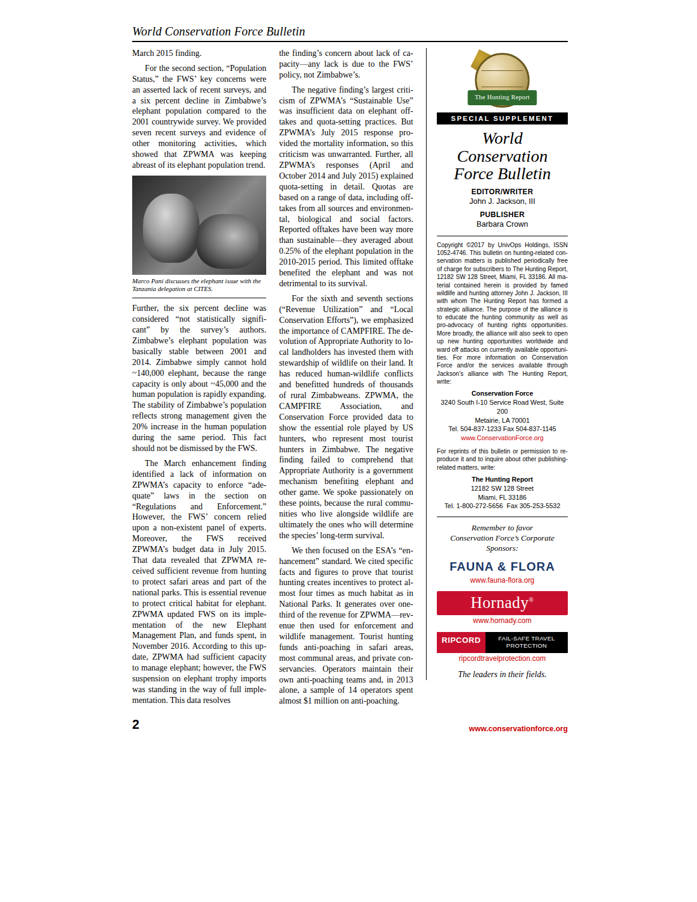World Conservation Force Bulletin
March 2015 finding.
For the second section, “Population Status,” the FWS’ key concerns were an asserted lack of recent surveys, and a six percent decline in Zimbabwe’s elephant population compared to the 2001 countrywide survey. We provided seven recent surveys and evidence of other monitoring activities, which showed that ZPWMA was keeping abreast of its elephant population trend.
Marco Pani discusses the elephant issue with the Tanzania delegation at CITES.
Further, the six percent decline was considered “not statistically significant” by the survey’s authors. Zimbabwe’s elephant population was basically stable between 2001 and 2014. Zimbabwe simply cannot hold ~140,000 elephant, because the range capacity is only about ~45,000 and the human population is rapidly expanding. The stability of Zimbabwe’s population reflects strong management given the 20% increase in the human population during the same period. This fact should not be dismissed by the FWS.
The March enhancement finding identified a lack of information on ZPWMA’s capacity to enforce “adequate” laws in the section on “Regulations and Enforcement.” However, the FWS’ concern relied upon a non-existent panel of experts. Moreover, the FWS received ZPWMA’s budget data in July 2015. That data revealed that ZPWMA received sufficient revenue from hunting to protect safari areas and part of the national parks. This is essential revenue to protect critical habitat for elephant. ZPWMA updated FWS on its implementation of the new Elephant Management Plan, and funds spent, in November 2016. According to this update, ZPWMA had sufficient capacity to manage elephant; however, the FWS suspension on elephant trophy imports was standing in the way of full implementation. This data resolves
the finding’s concern about lack of capacity—any lack is due to the FWS’ policy, not Zimbabwe’s.
The negative finding’s largest criticism of ZPWMA’s “Sustainable Use” was insufficient data on elephant offtakes and quota-setting practices. But ZPWMA’s July 2015 response provided the mortality information, so this criticism was unwarranted. Further, all ZPWMA’s responses (April and October 2014 and July 2015) explained quota-setting in detail. Quotas are based on a range of data, including offtakes from all sources and environmental, biological and social factors. Reported offtakes have been way more than sustainable—they averaged about 0.25% of the elephant population in the 2010-2015 period. This limited offtake benefited the elephant and was not detrimental to its survival.
For the sixth and seventh sections (“Revenue Utilization” and “Local Conservation Efforts”), we emphasized the importance of CAMPFIRE. The devolution of Appropriate Authority to local landholders has invested them with stewardship of wildlife on their land. It has reduced human-wildlife conflicts and benefitted hundreds of thousands of rural Zimbabweans. ZPWMA, the CAMPFIRE Association, and Conservation Force provided data to show the essential role played by US hunters, who represent most tourist hunters in Zimbabwe. The negative finding failed to comprehend that Appropriate Authority is a government mechanism benefiting elephant and other game. We spoke passionately on these points, because the rural communities who live alongside wildlife are ultimately the ones who will determine the species’ long-term survival.
We then focused on the ESA’s “enhancement” standard. We cited specific facts and figures to prove that tourist hunting creates incentives to protect almost four times as much habitat as in National Parks. It generates over one-third of the revenue for ZPWMA—revenue then used for enforcement and wildlife management. Tourist hunting funds anti-poaching in safari areas, most communal areas, and private conservancies. Operators maintain their own anti-poaching teams and, in 2013 alone, a sample of 14 operators spent almost $1 million on anti-poaching.
The Hunting Report
SPECIAL SUPPLEMENT
World Conservation
Force Bulletin
EDITOR/WRITER
John J. Jackson, III
PUBLISHER
Barbara Crown
Copyright ©2017 by UnivOps Holdings, ISSN 1052-4746. This bulletin on hunting-related conservation matters is published periodically free of charge for subscribers to The Hunting Report, 12182 SW 128 Street, Miami, FL 33186. All material contained herein is provided by famed wildlife and hunting attorney John J. Jackson, III with whom The Hunting Report has formed a strategic alliance. The purpose of the alliance is to educate the hunting community as well as pro-advocacy of hunting rights opportunities. More broadly, the alliance will also seek to open up new hunting opportunities worldwide and ward off attacks on currently available opportunities. For more information on Conservation Force and/or the services available through Jackson’s alliance with The Hunting Report, write:
Conservation Force
3240 South I-10 Service Road West, Suite 200
Metairie, LA 70001
Tel. 504-837-1233 Fax 504-837-1145
www.ConservationForce.org
For reprints of this bulletin or permission to reproduce it and to inquire about other publishing-related matters, write:
The Hunting Report
12182 SW 128 Street
Miami, FL 33186
Tel. 1-800-272-5656 Fax 305-253-5532
Remember to favor
Conservation Force’s Corporate Sponsors:
FAUNA & FLORA
www.fauna-flora.org
Hornady®
www.hornady.com
RIPCORD
FAIL-SAFE TRAVEL PROTECTION
ripcordtravelprotection.com
The leaders in their fields.
2
www.conservationforce.org